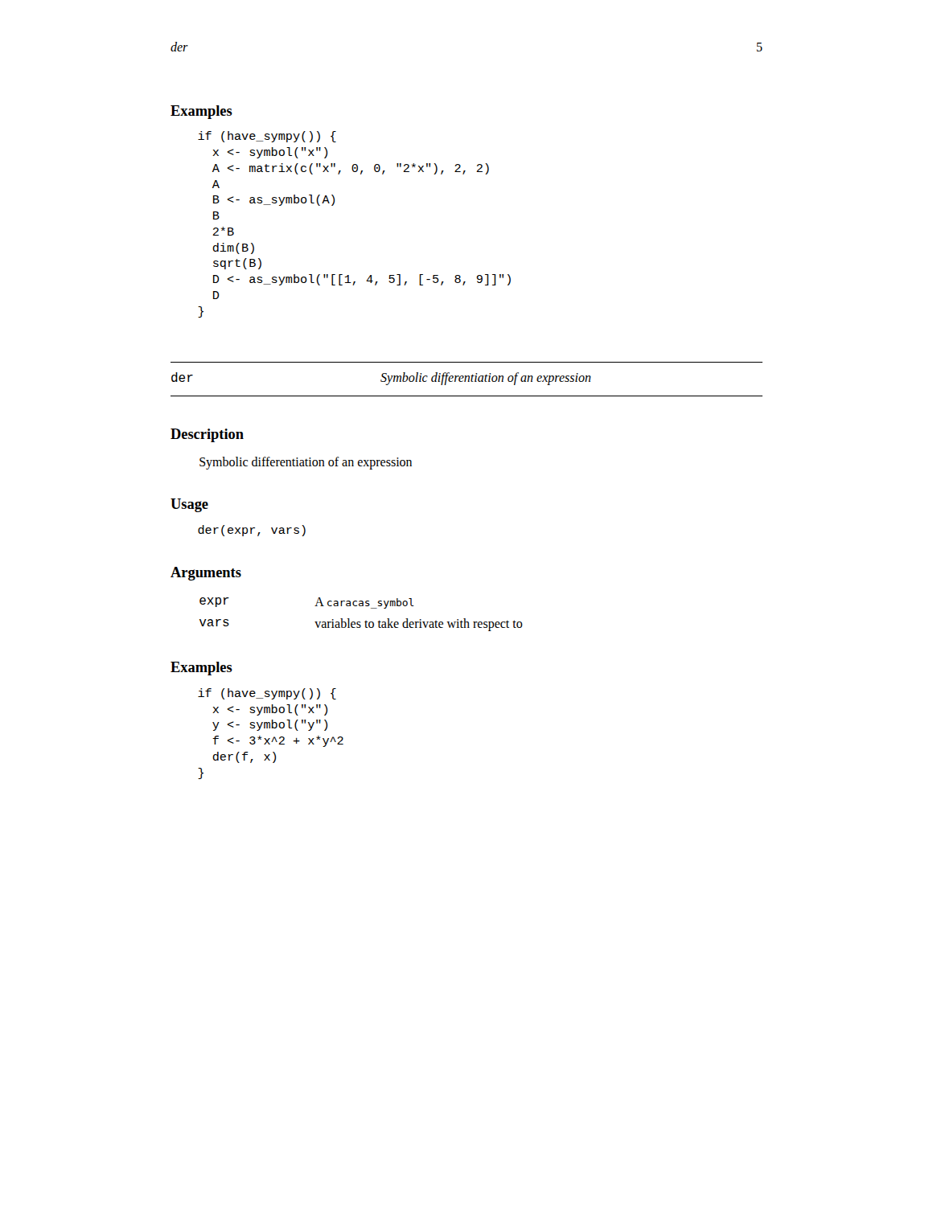der 5
Examples
if (have_sympy()) {
  x <- symbol("x")
  A <- matrix(c("x", 0, 0, "2*x"), 2, 2)
  A
  B <- as_symbol(A)
  B
  2*B
  dim(B)
  sqrt(B)
  D <- as_symbol("[[1, 4, 5], [-5, 8, 9]]")
  D
}
der Symbolic differentiation of an expression
Description
Symbolic differentiation of an expression
Usage
der(expr, vars)
Arguments
expr
A caracas_symbol
vars
variables to take derivate with respect to
Examples
if (have_sympy()) {
  x <- symbol("x")
  y <- symbol("y")
  f <- 3*x^2 + x*y^2
  der(f, x)
}